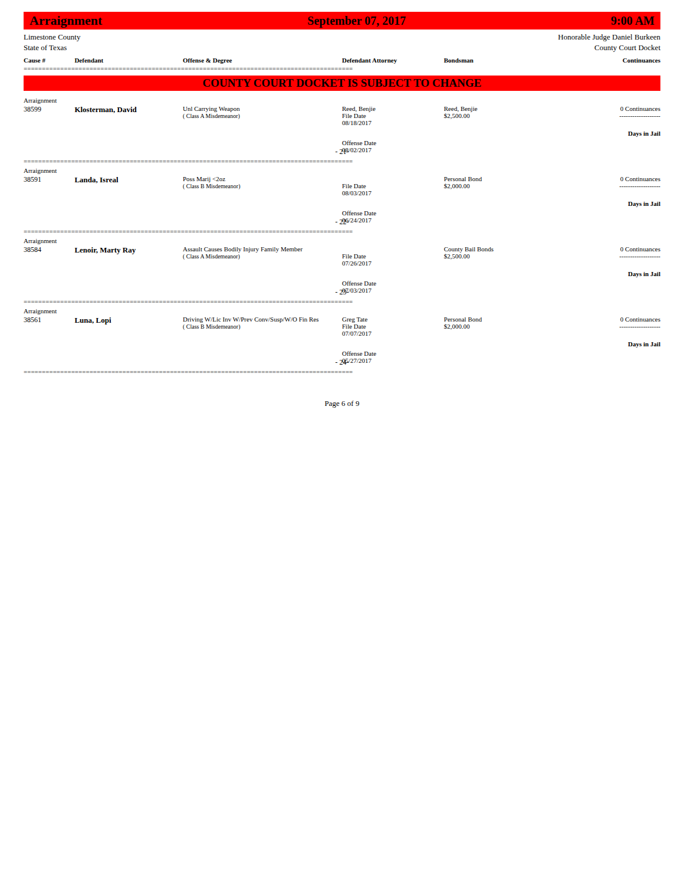Arraignment September 07, 2017 9:00 AM
Limestone County
State of Texas
Honorable Judge Daniel Burkeen
County Court Docket
Cause # Defendant Offense & Degree Defendant Attorney Bondsman Continuances
==========================================================================================
COUNTY COURT DOCKET IS SUBJECT TO CHANGE
Arraignment
38599
Klosterman, David
Unl Carrying Weapon
( Class A Misdemeanor)
Reed, Benjie
File Date
08/18/2017
Offense Date
08/02/2017
Reed, Benjie
$2,500.00
0 Continuances
-------------------
Days in Jail
- 21-
==========================================================================================
Arraignment
38591
Landa, Isreal
Poss Marij <2oz
( Class B Misdemeanor)
File Date
08/03/2017
Offense Date
06/24/2017
Personal Bond
$2,000.00
0 Continuances
-------------------
Days in Jail
- 22-
==========================================================================================
Arraignment
38584
Lenoir, Marty Ray
Assault Causes Bodily Injury Family Member
( Class A Misdemeanor)
File Date
07/26/2017
Offense Date
07/03/2017
County Bail Bonds
$2,500.00
0 Continuances
-------------------
Days in Jail
- 23-
==========================================================================================
Arraignment
38561
Luna, Lopi
Driving W/Lic Inv W/Prev Conv/Susp/W/O Fin Res
( Class B Misdemeanor)
Greg Tate
File Date
07/07/2017
Offense Date
05/27/2017
Personal Bond
$2,000.00
0 Continuances
-------------------
Days in Jail
- 24-
==========================================================================================
Page 6 of 9